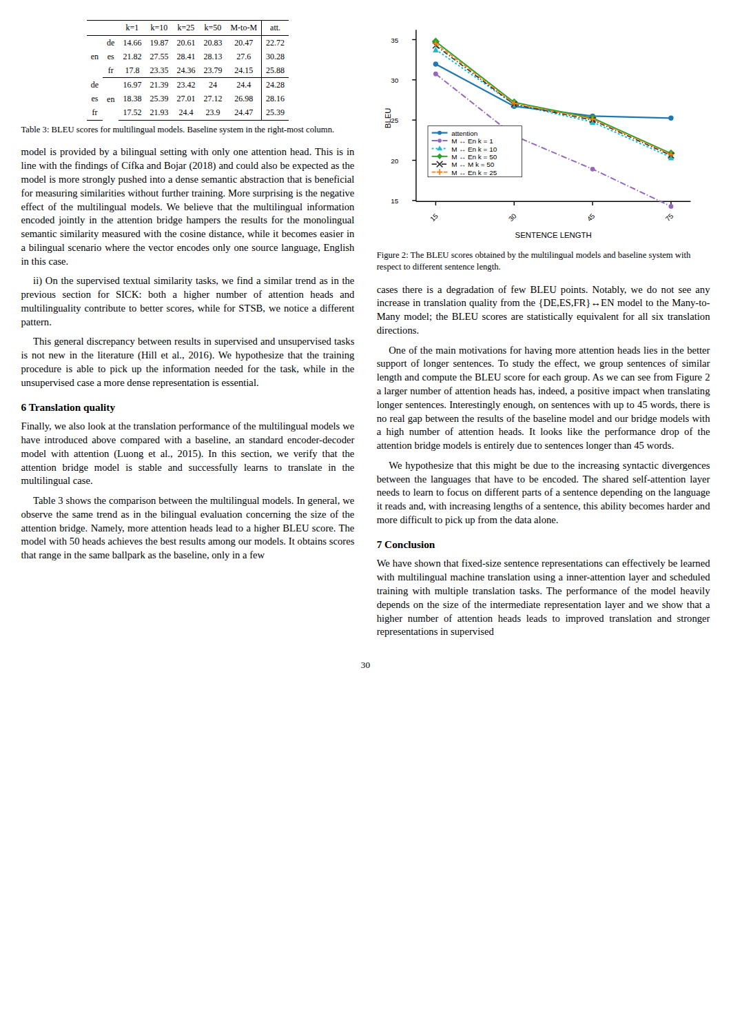| | | k=1 | k=10 | k=25 | k=50 | M-to-M | att. |
| --- | --- | --- | --- | --- | --- | --- | --- |
| en | de | 14.66 | 19.87 | 20.61 | 20.83 | 20.47 | 22.72 |
| es | 21.82 | 27.55 | 28.41 | 28.13 | 27.6 | 30.28 |
| fr | 17.8 | 23.35 | 24.36 | 23.79 | 24.15 | 25.88 |
| de | en | 16.97 | 21.39 | 23.42 | 24 | 24.4 | 24.28 |
| es | 18.38 | 25.39 | 27.01 | 27.12 | 26.98 | 28.16 |
| fr | 17.52 | 21.93 | 24.4 | 23.9 | 24.47 | 25.39 |
Table 3: BLEU scores for multilingual models. Baseline system in the right-most column.
model is provided by a bilingual setting with only one attention head. This is in line with the findings of Cífka and Bojar (2018) and could also be expected as the model is more strongly pushed into a dense semantic abstraction that is beneficial for measuring similarities without further training. More surprising is the negative effect of the multilingual models. We believe that the multilingual information encoded jointly in the attention bridge hampers the results for the monolingual semantic similarity measured with the cosine distance, while it becomes easier in a bilingual scenario where the vector encodes only one source language, English in this case.
ii) On the supervised textual similarity tasks, we find a similar trend as in the previous section for SICK: both a higher number of attention heads and multilinguality contribute to better scores, while for STSB, we notice a different pattern.
This general discrepancy between results in supervised and unsupervised tasks is not new in the literature (Hill et al., 2016). We hypothesize that the training procedure is able to pick up the information needed for the task, while in the unsupervised case a more dense representation is essential.
6 Translation quality
Finally, we also look at the translation performance of the multilingual models we have introduced above compared with a baseline, an standard encoder-decoder model with attention (Luong et al., 2015). In this section, we verify that the attention bridge model is stable and successfully learns to translate in the multilingual case.
Table 3 shows the comparison between the multilingual models. In general, we observe the same trend as in the bilingual evaluation concerning the size of the attention bridge. Namely, more attention heads lead to a higher BLEU score. The model with 50 heads achieves the best results among our models. It obtains scores that range in the same ballpark as the baseline, only in a few
35 30 25 20 15 BLEU 15 30 45 75 SENTENCE LENGTH attention M ↔ En k = 1 M ↔ En k = 10 M ↔ En k = 50 M ↔ M k = 50 M ↔ En k = 25
Figure 2: The BLEU scores obtained by the multilingual models and baseline system with respect to different sentence length.
cases there is a degradation of few BLEU points. Notably, we do not see any increase in translation quality from the {DE,ES,FR}↔EN model to the Many-to-Many model; the BLEU scores are statistically equivalent for all six translation directions.
One of the main motivations for having more attention heads lies in the better support of longer sentences. To study the effect, we group sentences of similar length and compute the BLEU score for each group. As we can see from Figure 2 a larger number of attention heads has, indeed, a positive impact when translating longer sentences. Interestingly enough, on sentences with up to 45 words, there is no real gap between the results of the baseline model and our bridge models with a high number of attention heads. It looks like the performance drop of the attention bridge models is entirely due to sentences longer than 45 words.
We hypothesize that this might be due to the increasing syntactic divergences between the languages that have to be encoded. The shared self-attention layer needs to learn to focus on different parts of a sentence depending on the language it reads and, with increasing lengths of a sentence, this ability becomes harder and more difficult to pick up from the data alone.
7 Conclusion
We have shown that fixed-size sentence representations can effectively be learned with multilingual machine translation using a inner-attention layer and scheduled training with multiple translation tasks. The performance of the model heavily depends on the size of the intermediate representation layer and we show that a higher number of attention heads leads to improved translation and stronger representations in supervised
30